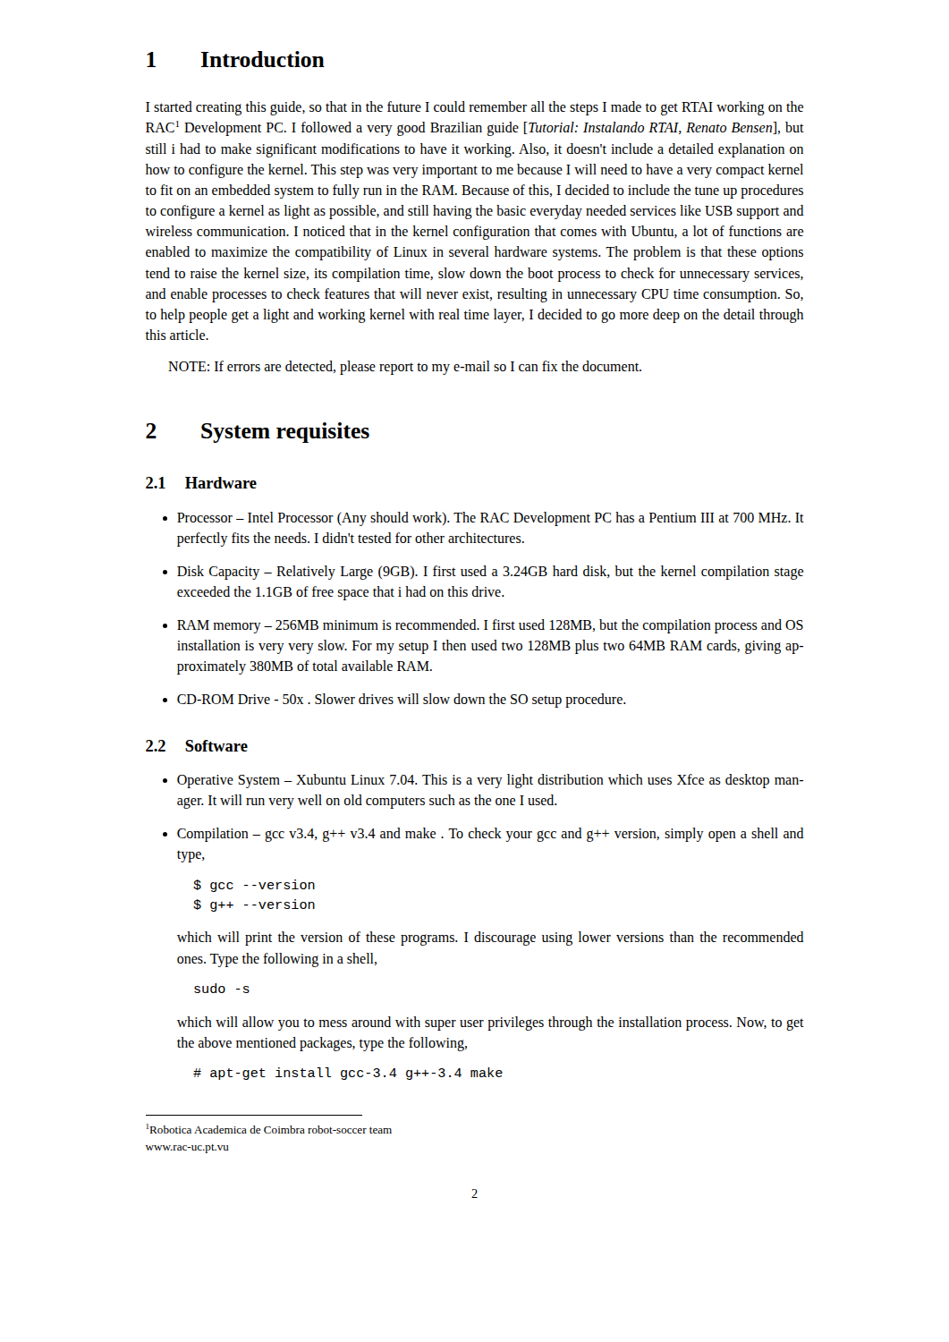1 Introduction
I started creating this guide, so that in the future I could remember all the steps I made to get RTAI working on the RAC1 Development PC. I followed a very good Brazilian guide [Tutorial: Instalando RTAI, Renato Bensen], but still i had to make significant modifications to have it working. Also, it doesn't include a detailed explanation on how to configure the kernel. This step was very important to me because I will need to have a very compact kernel to fit on an embedded system to fully run in the RAM. Because of this, I decided to include the tune up procedures to configure a kernel as light as possible, and still having the basic everyday needed services like USB support and wireless communication. I noticed that in the kernel configuration that comes with Ubuntu, a lot of functions are enabled to maximize the compatibility of Linux in several hardware systems. The problem is that these options tend to raise the kernel size, its compilation time, slow down the boot process to check for unnecessary services, and enable processes to check features that will never exist, resulting in unnecessary CPU time consumption. So, to help people get a light and working kernel with real time layer, I decided to go more deep on the detail through this article.
NOTE: If errors are detected, please report to my e-mail so I can fix the document.
2 System requisites
2.1 Hardware
Processor – Intel Processor (Any should work). The RAC Development PC has a Pentium III at 700 MHz. It perfectly fits the needs. I didn't tested for other architectures.
Disk Capacity – Relatively Large (9GB). I first used a 3.24GB hard disk, but the kernel compilation stage exceeded the 1.1GB of free space that i had on this drive.
RAM memory – 256MB minimum is recommended. I first used 128MB, but the compilation process and OS installation is very very slow. For my setup I then used two 128MB plus two 64MB RAM cards, giving approximately 380MB of total available RAM.
CD-ROM Drive - 50x . Slower drives will slow down the SO setup procedure.
2.2 Software
Operative System – Xubuntu Linux 7.04. This is a very light distribution which uses Xfce as desktop manager. It will run very well on old computers such as the one I used.
Compilation – gcc v3.4, g++ v3.4 and make . To check your gcc and g++ version, simply open a shell and type,
$ gcc --version
$ g++ --version
which will print the version of these programs. I discourage using lower versions than the recommended ones. Type the following in a shell,
sudo -s
which will allow you to mess around with super user privileges through the installation process. Now, to get the above mentioned packages, type the following,
# apt-get install gcc-3.4 g++-3.4 make
1Robotica Academica de Coimbra robot-soccer team
www.rac-uc.pt.vu
2